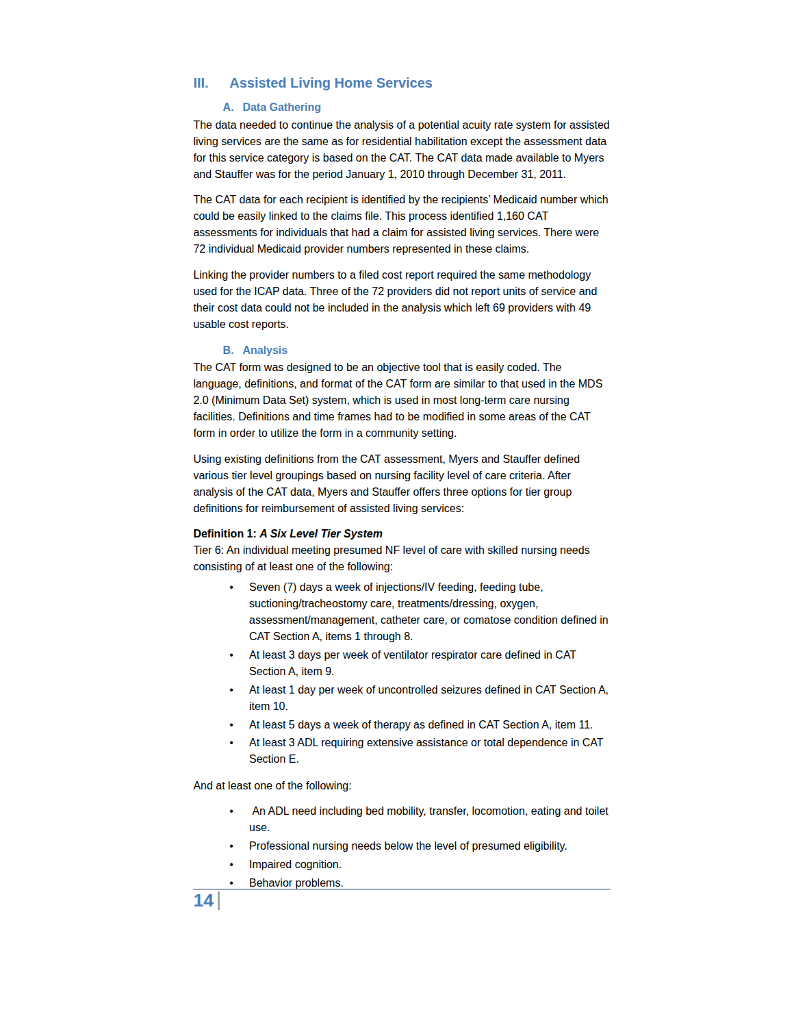III. Assisted Living Home Services
A. Data Gathering
The data needed to continue the analysis of a potential acuity rate system for assisted living services are the same as for residential habilitation except the assessment data for this service category is based on the CAT. The CAT data made available to Myers and Stauffer was for the period January 1, 2010 through December 31, 2011.
The CAT data for each recipient is identified by the recipients’ Medicaid number which could be easily linked to the claims file. This process identified 1,160 CAT assessments for individuals that had a claim for assisted living services. There were 72 individual Medicaid provider numbers represented in these claims.
Linking the provider numbers to a filed cost report required the same methodology used for the ICAP data. Three of the 72 providers did not report units of service and their cost data could not be included in the analysis which left 69 providers with 49 usable cost reports.
B. Analysis
The CAT form was designed to be an objective tool that is easily coded. The language, definitions, and format of the CAT form are similar to that used in the MDS 2.0 (Minimum Data Set) system, which is used in most long-term care nursing facilities. Definitions and time frames had to be modified in some areas of the CAT form in order to utilize the form in a community setting.
Using existing definitions from the CAT assessment, Myers and Stauffer defined various tier level groupings based on nursing facility level of care criteria. After analysis of the CAT data, Myers and Stauffer offers three options for tier group definitions for reimbursement of assisted living services:
Definition 1: A Six Level Tier System
Tier 6: An individual meeting presumed NF level of care with skilled nursing needs consisting of at least one of the following:
Seven (7) days a week of injections/IV feeding, feeding tube, suctioning/tracheostomy care, treatments/dressing, oxygen, assessment/management, catheter care, or comatose condition defined in CAT Section A, items 1 through 8.
At least 3 days per week of ventilator respirator care defined in CAT Section A, item 9.
At least 1 day per week of uncontrolled seizures defined in CAT Section A, item 10.
At least 5 days a week of therapy as defined in CAT Section A, item 11.
At least 3 ADL requiring extensive assistance or total dependence in CAT Section E.
And at least one of the following:
An ADL need including bed mobility, transfer, locomotion, eating and toilet use.
Professional nursing needs below the level of presumed eligibility.
Impaired cognition.
Behavior problems.
14